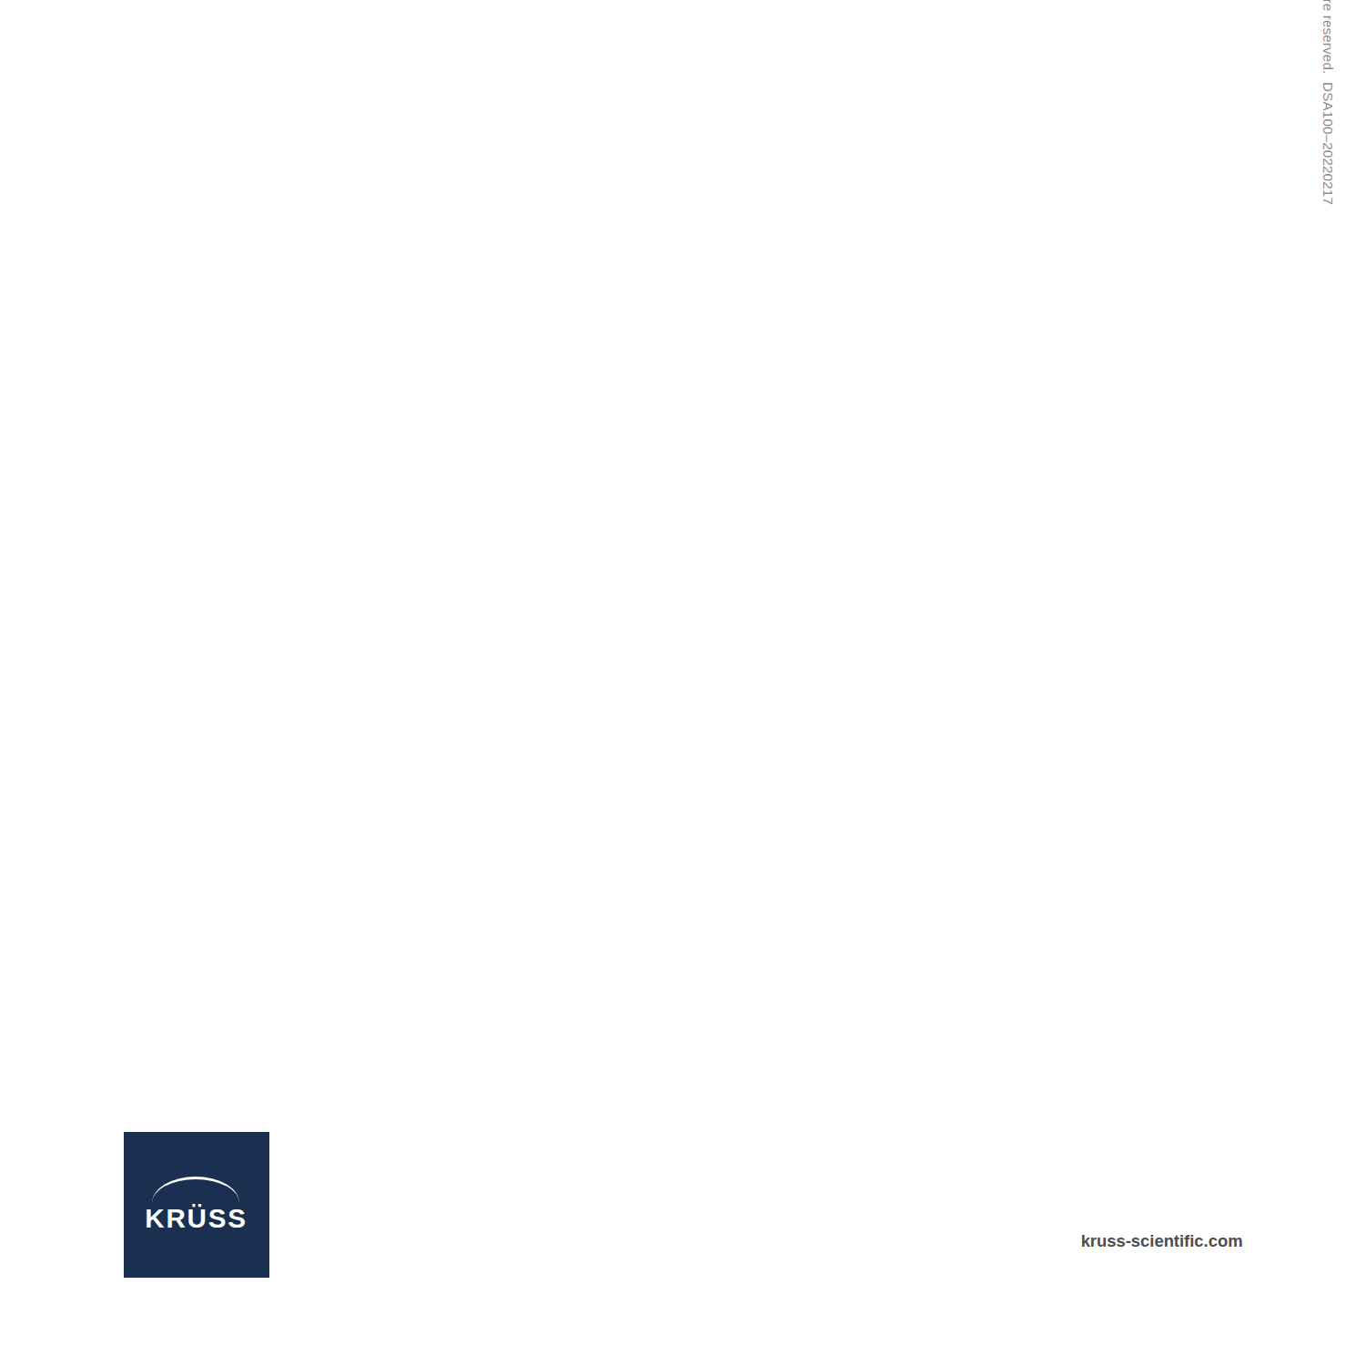Technical changes are reserved. DSA100–20220217
KRÜSS
kruss-scientific.com